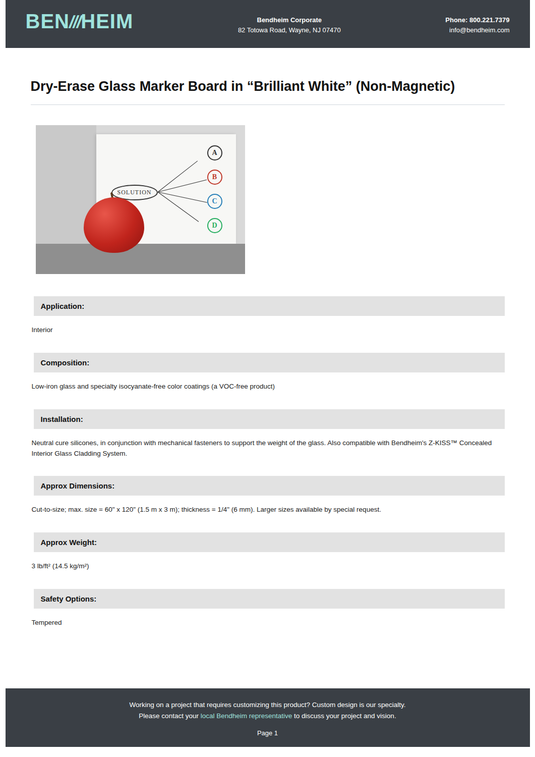BEN///HEIM
Bendheim Corporate
82 Totowa Road, Wayne, NJ 07470
Phone: 800.221.7379
info@bendheim.com
Dry-Erase Glass Marker Board in “Brilliant White” (Non-Magnetic)
SOLUTION
A
B
C
D
Application:
Interior
Composition:
Low-iron glass and specialty isocyanate-free color coatings (a VOC-free product)
Installation:
Neutral cure silicones, in conjunction with mechanical fasteners to support the weight of the glass. Also compatible with Bendheim's Z-KISS™ Concealed Interior Glass Cladding System.
Approx Dimensions:
Cut-to-size; max. size = 60" x 120" (1.5 m x 3 m); thickness = 1/4" (6 mm). Larger sizes available by special request.
Approx Weight:
3 lb/ft² (14.5 kg/m²)
Safety Options:
Tempered
Working on a project that requires customizing this product? Custom design is our specialty.
Please contact your local Bendheim representative to discuss your project and vision.
Page 1